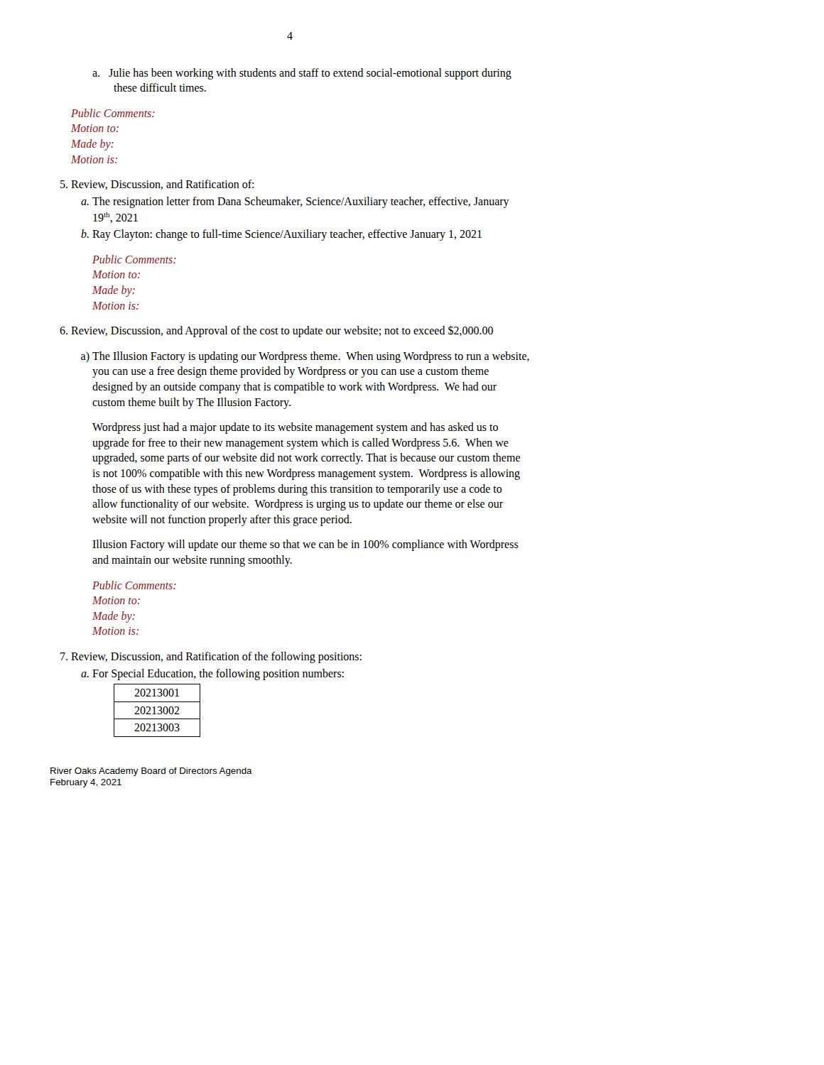4
a. Julie has been working with students and staff to extend social-emotional support during these difficult times.
Public Comments:
Motion to:
Made by:
Motion is:
Review, Discussion, and Ratification of:
The resignation letter from Dana Scheumaker, Science/Auxiliary teacher, effective, January 19th, 2021
Ray Clayton: change to full-time Science/Auxiliary teacher, effective January 1, 2021
Public Comments:
Motion to:
Made by:
Motion is:
Review, Discussion, and Approval of the cost to update our website; not to exceed $2,000.00
The Illusion Factory is updating our Wordpress theme. When using Wordpress to run a website, you can use a free design theme provided by Wordpress or you can use a custom theme designed by an outside company that is compatible to work with Wordpress. We had our custom theme built by The Illusion Factory.
Wordpress just had a major update to its website management system and has asked us to upgrade for free to their new management system which is called Wordpress 5.6. When we upgraded, some parts of our website did not work correctly. That is because our custom theme is not 100% compatible with this new Wordpress management system. Wordpress is allowing those of us with these types of problems during this transition to temporarily use a code to allow functionality of our website. Wordpress is urging us to update our theme or else our website will not function properly after this grace period.
Illusion Factory will update our theme so that we can be in 100% compliance with Wordpress and maintain our website running smoothly.
Public Comments:
Motion to:
Made by:
Motion is:
Review, Discussion, and Ratification of the following positions:
For Special Education, the following position numbers:
| 20213001 |
| 20213002 |
| 20213003 |
River Oaks Academy Board of Directors Agenda
February 4, 2021